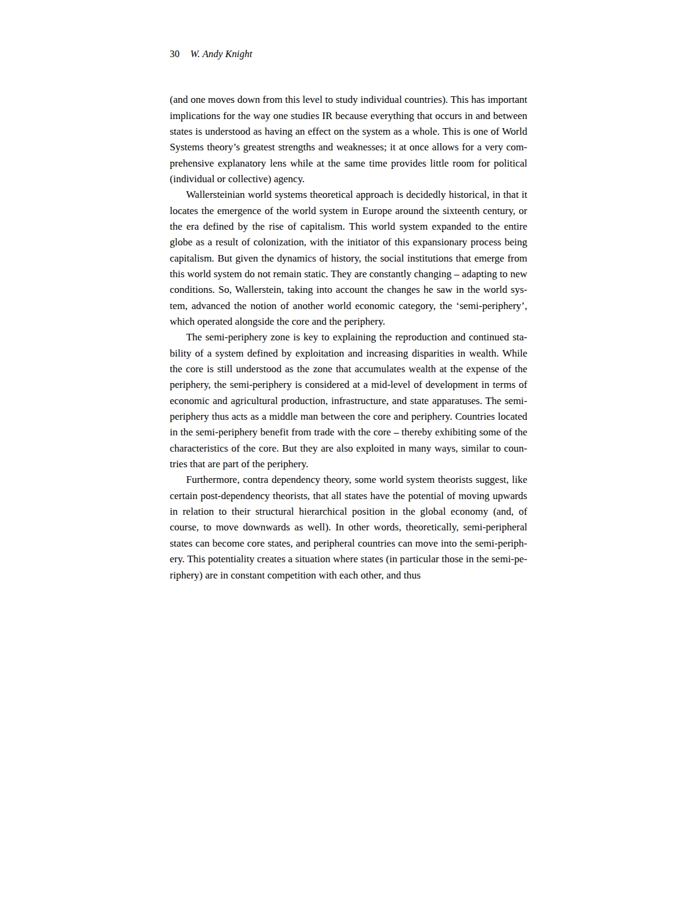30 W. Andy Knight
(and one moves down from this level to study individual countries). This has important implications for the way one studies IR because everything that occurs in and between states is understood as having an effect on the system as a whole. This is one of World Systems theory’s greatest strengths and weaknesses; it at once allows for a very comprehensive explanatory lens while at the same time provides little room for political (individual or collective) agency.
Wallersteinian world systems theoretical approach is decidedly historical, in that it locates the emergence of the world system in Europe around the sixteenth century, or the era defined by the rise of capitalism. This world system expanded to the entire globe as a result of colonization, with the initiator of this expansionary process being capitalism. But given the dynamics of history, the social institutions that emerge from this world system do not remain static. They are constantly changing – adapting to new conditions. So, Wallerstein, taking into account the changes he saw in the world system, advanced the notion of another world economic category, the ‘semi-periphery’, which operated alongside the core and the periphery.
The semi-periphery zone is key to explaining the reproduction and continued stability of a system defined by exploitation and increasing disparities in wealth. While the core is still understood as the zone that accumulates wealth at the expense of the periphery, the semi-periphery is considered at a mid-level of development in terms of economic and agricultural production, infrastructure, and state apparatuses. The semi-periphery thus acts as a middle man between the core and periphery. Countries located in the semi-periphery benefit from trade with the core – thereby exhibiting some of the characteristics of the core. But they are also exploited in many ways, similar to countries that are part of the periphery.
Furthermore, contra dependency theory, some world system theorists suggest, like certain post-dependency theorists, that all states have the potential of moving upwards in relation to their structural hierarchical position in the global economy (and, of course, to move downwards as well). In other words, theoretically, semi-peripheral states can become core states, and peripheral countries can move into the semi-periphery. This potentiality creates a situation where states (in particular those in the semi-periphery) are in constant competition with each other, and thus